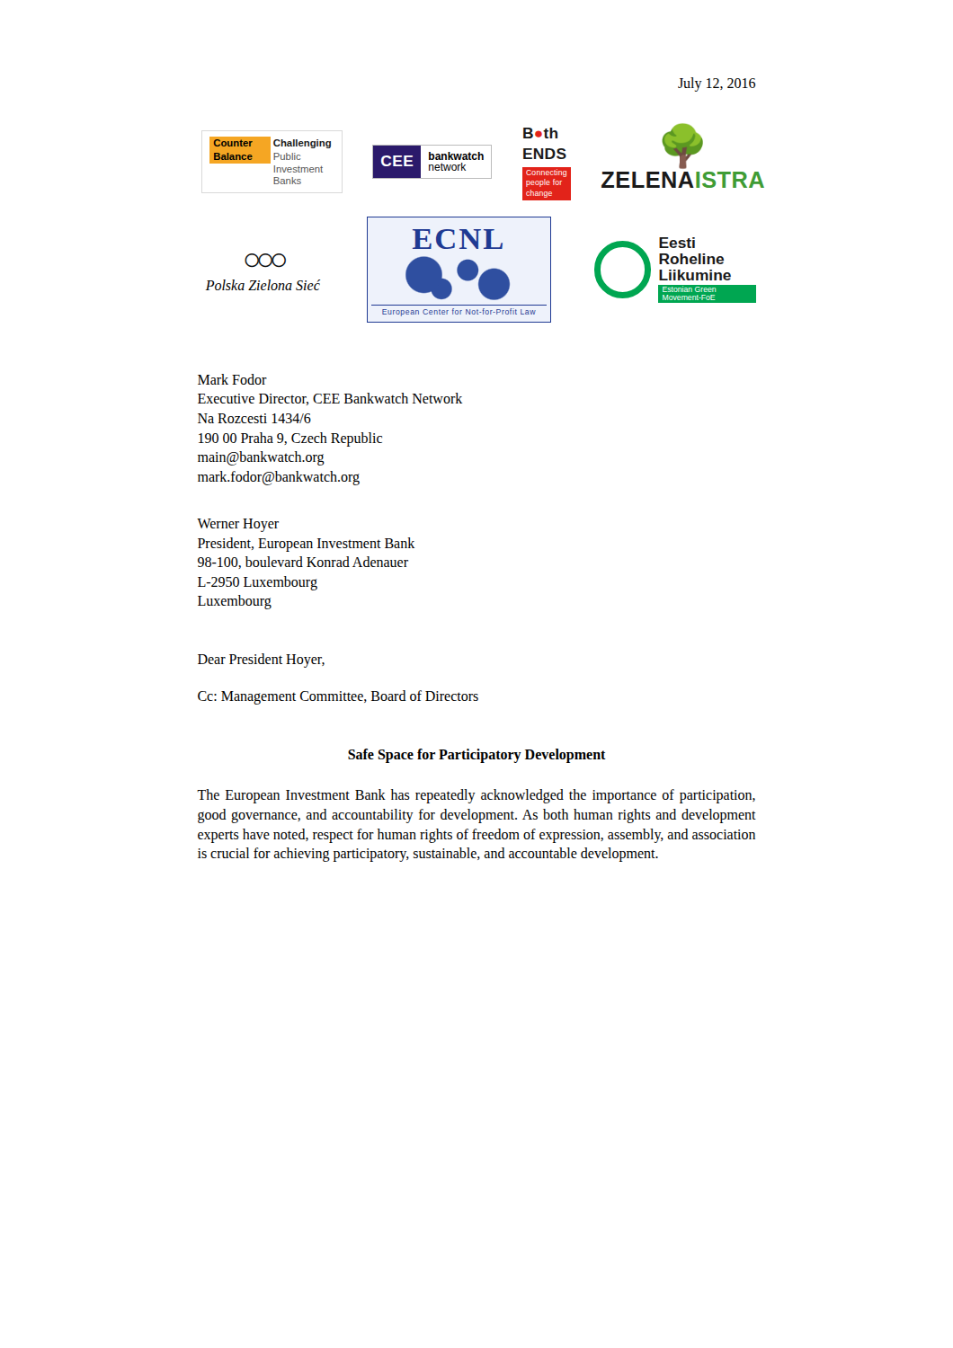July 12, 2016
| Counter | Challenging |
| Balance | Public |
| | Investment |
| | Banks |
CEE
bankwatch network
B●th ENDS
Connecting people for change
🌳
ZELENAISTRA
○○○
Polska Zielona Sieć
ECNL
European Center for Not-for-Profit Law
Eesti Roheline Liikumine Estonian Green Movement-FoE
Mark Fodor
Executive Director, CEE Bankwatch Network
Na Rozcesti 1434/6
190 00 Praha 9, Czech Republic
main@bankwatch.org
mark.fodor@bankwatch.org
Werner Hoyer
President, European Investment Bank
98-100, boulevard Konrad Adenauer
L-2950 Luxembourg
Luxembourg
Dear President Hoyer,
Cc: Management Committee, Board of Directors
Safe Space for Participatory Development
The European Investment Bank has repeatedly acknowledged the importance of participation, good governance, and accountability for development. As both human rights and development experts have noted, respect for human rights of freedom of expression, assembly, and association is crucial for achieving participatory, sustainable, and accountable development.